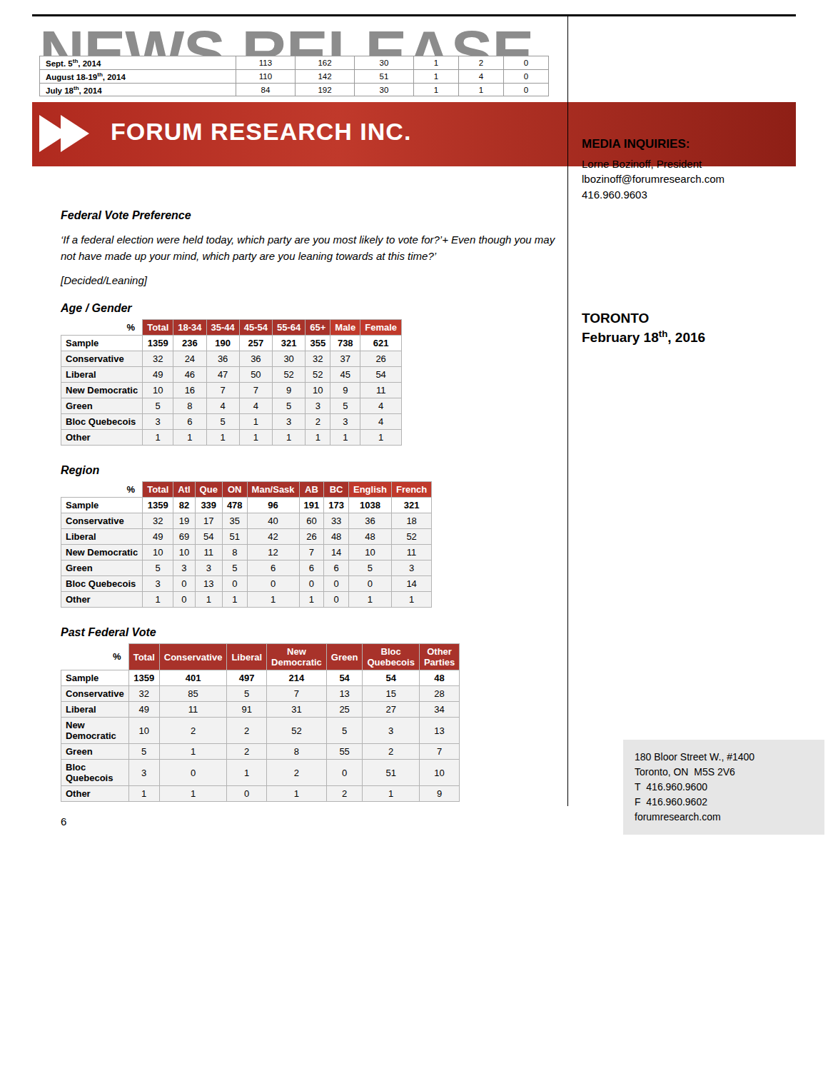NEWS RELEASE
| Sept. 5 th , 2014 | 113 | 162 | 30 | 1 | 2 | 0 |
| August 18-19 th , 2014 | 110 | 142 | 51 | 1 | 4 | 0 |
| July 18 th , 2014 | 84 | 192 | 30 | 1 | 1 | 0 |
FORUM RESEARCH INC.
MEDIA INQUIRIES:
Lorne Bozinoff, President
lbozinoff@forumresearch.com
416.960.9603
TORONTO
February 18th, 2016
Federal Vote Preference
‘If a federal election were held today, which party are you most likely to vote for?’+ Even though you may not have made up your mind, which party are you leaning towards at this time?’
[Decided/Leaning]
Age / Gender
| % | Total | 18-34 | 35-44 | 45-54 | 55-64 | 65+ | Male | Female |
| --- | --- | --- | --- | --- | --- | --- | --- | --- |
| Sample | 1359 | 236 | 190 | 257 | 321 | 355 | 738 | 621 |
| Conservative | 32 | 24 | 36 | 36 | 30 | 32 | 37 | 26 |
| Liberal | 49 | 46 | 47 | 50 | 52 | 52 | 45 | 54 |
| New Democratic | 10 | 16 | 7 | 7 | 9 | 10 | 9 | 11 |
| Green | 5 | 8 | 4 | 4 | 5 | 3 | 5 | 4 |
| Bloc Quebecois | 3 | 6 | 5 | 1 | 3 | 2 | 3 | 4 |
| Other | 1 | 1 | 1 | 1 | 1 | 1 | 1 | 1 |
Region
| % | Total | Atl | Que | ON | Man/Sask | AB | BC | English | French |
| --- | --- | --- | --- | --- | --- | --- | --- | --- | --- |
| Sample | 1359 | 82 | 339 | 478 | 96 | 191 | 173 | 1038 | 321 |
| Conservative | 32 | 19 | 17 | 35 | 40 | 60 | 33 | 36 | 18 |
| Liberal | 49 | 69 | 54 | 51 | 42 | 26 | 48 | 48 | 52 |
| New Democratic | 10 | 10 | 11 | 8 | 12 | 7 | 14 | 10 | 11 |
| Green | 5 | 3 | 3 | 5 | 6 | 6 | 6 | 5 | 3 |
| Bloc Quebecois | 3 | 0 | 13 | 0 | 0 | 0 | 0 | 0 | 14 |
| Other | 1 | 0 | 1 | 1 | 1 | 1 | 0 | 1 | 1 |
Past Federal Vote
| % | Total | Conservative | Liberal | New Democratic | Green | Bloc Quebecois | Other Parties |
| --- | --- | --- | --- | --- | --- | --- | --- |
| Sample | 1359 | 401 | 497 | 214 | 54 | 54 | 48 |
| Conservative | 32 | 85 | 5 | 7 | 13 | 15 | 28 |
| Liberal | 49 | 11 | 91 | 31 | 25 | 27 | 34 |
| New Democratic | 10 | 2 | 2 | 52 | 5 | 3 | 13 |
| Green | 5 | 1 | 2 | 8 | 55 | 2 | 7 |
| Bloc Quebecois | 3 | 0 | 1 | 2 | 0 | 51 | 10 |
| Other | 1 | 1 | 0 | 1 | 2 | 1 | 9 |
180 Bloor Street W., #1400
Toronto, ON M5S 2V6
T 416.960.9600
F 416.960.9602
forumresearch.com
6